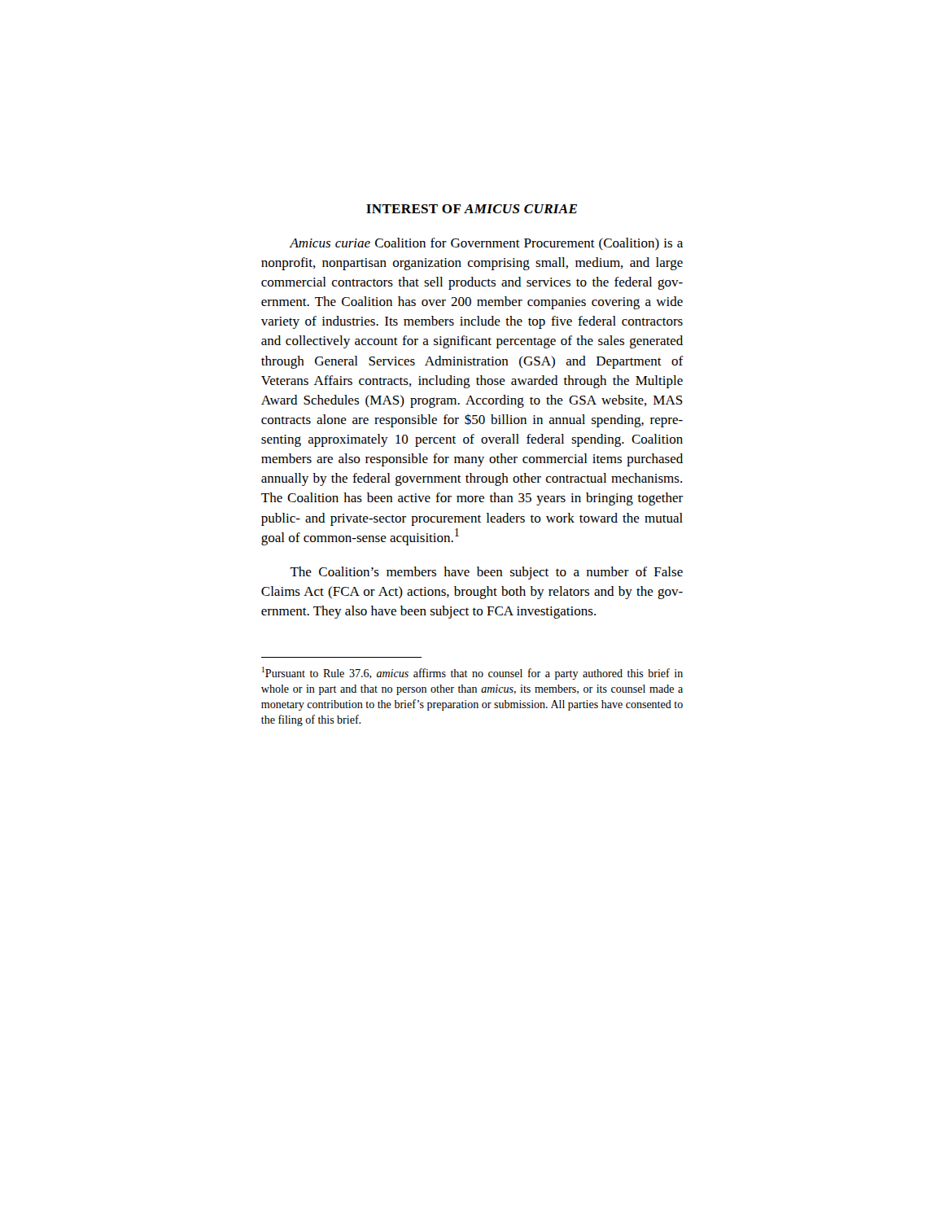Interest of Amicus Curiae
Amicus curiae Coalition for Government Procurement (Coalition) is a nonprofit, nonpartisan organization comprising small, medium, and large commercial contractors that sell products and services to the federal government. The Coalition has over 200 member companies covering a wide variety of industries. Its members include the top five federal contractors and collectively account for a significant percentage of the sales generated through General Services Administration (GSA) and Department of Veterans Affairs contracts, including those awarded through the Multiple Award Schedules (MAS) program. According to the GSA website, MAS contracts alone are responsible for $50 billion in annual spending, representing approximately 10 percent of overall federal spending. Coalition members are also responsible for many other commercial items purchased annually by the federal government through other contractual mechanisms. The Coalition has been active for more than 35 years in bringing together public- and private-sector procurement leaders to work toward the mutual goal of common-sense acquisition.1
The Coalition’s members have been subject to a number of False Claims Act (FCA or Act) actions, brought both by relators and by the government. They also have been subject to FCA investigations.
1Pursuant to Rule 37.6, amicus affirms that no counsel for a party authored this brief in whole or in part and that no person other than amicus, its members, or its counsel made a monetary contribution to the brief’s preparation or submission. All parties have consented to the filing of this brief.